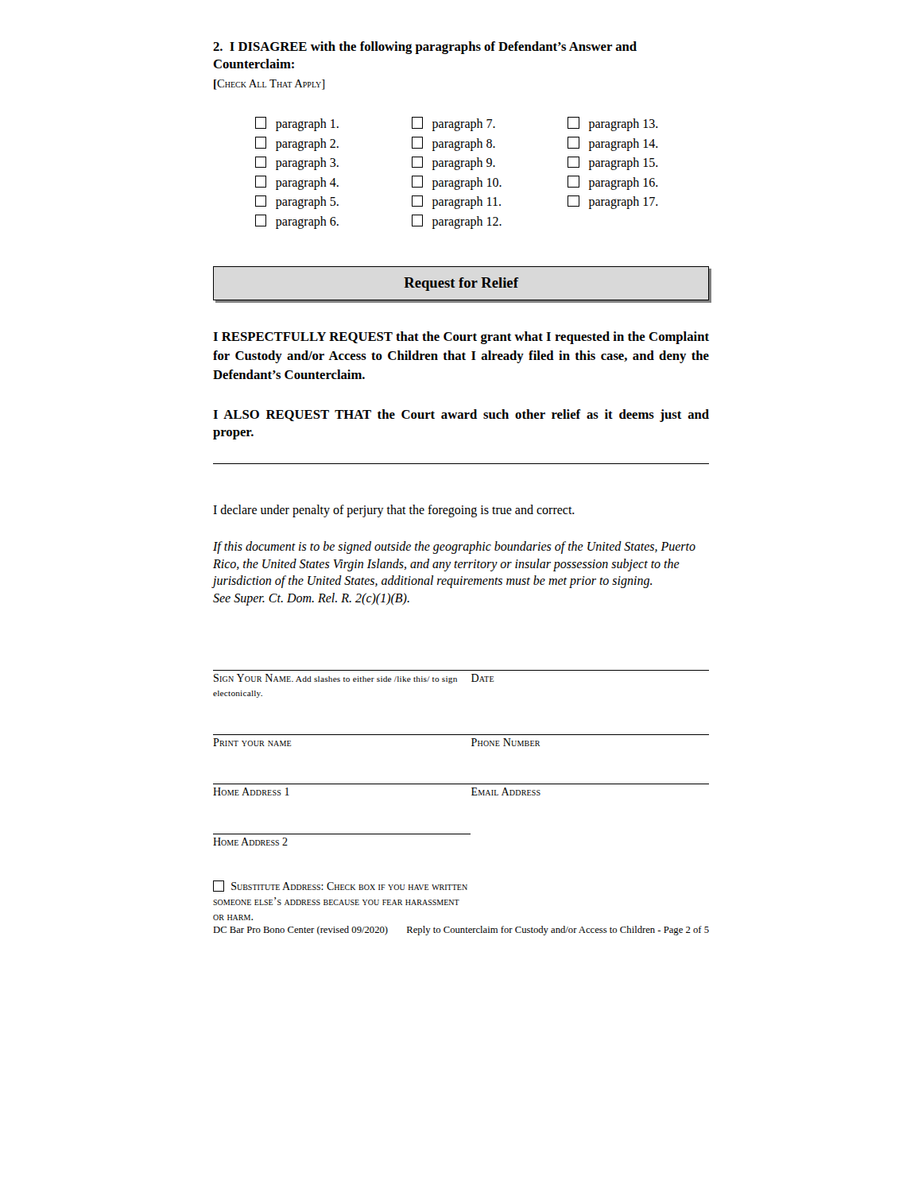2. I DISAGREE with the following paragraphs of Defendant’s Answer and Counterclaim:
[Check All That Apply]
| paragraph 1. | paragraph 7. | paragraph 13. |
| paragraph 2. | paragraph 8. | paragraph 14. |
| paragraph 3. | paragraph 9. | paragraph 15. |
| paragraph 4. | paragraph 10. | paragraph 16. |
| paragraph 5. | paragraph 11. | paragraph 17. |
| paragraph 6. | paragraph 12. | |
Request for Relief
I RESPECTFULLY REQUEST that the Court grant what I requested in the Complaint for Custody and/or Access to Children that I already filed in this case, and deny the Defendant’s Counterclaim.
I ALSO REQUEST THAT the Court award such other relief as it deems just and proper.
I declare under penalty of perjury that the foregoing is true and correct.
If this document is to be signed outside the geographic boundaries of the United States, Puerto Rico, the United States Virgin Islands, and any territory or insular possession subject to the jurisdiction of the United States, additional requirements must be met prior to signing.
See Super. Ct. Dom. Rel. R. 2(c)(1)(B).
| Sign Your Name . Add slashes to either side /like this/ to sign electonically. | Date |
| Print your name | Phone Number |
| Home Address 1 | Email Address |
| Home Address 2 | |
| Substitute Address: Check box if you have written someone else’s address because you fear harassment or harm. | |
DC Bar Pro Bono Center (revised 09/2020) Reply to Counterclaim for Custody and/or Access to Children - Page 2 of 5